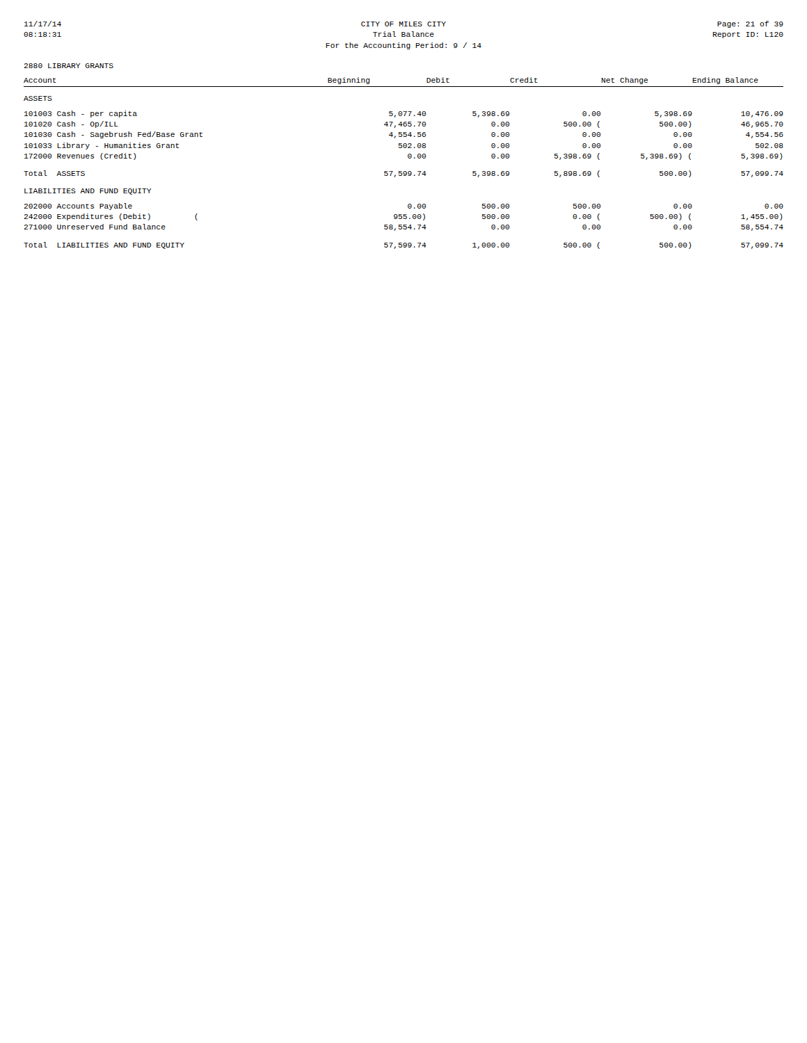| 11/17/14 | CITY OF MILES CITY | Page: 21 of 39 |
| 08:18:31 | Trial Balance | Report ID: L120 |
| For the Accounting Period: 9 / 14 |
2880 LIBRARY GRANTS
| Account | Beginning | Debit | Credit | Net Change | Ending Balance |
| --- | --- | --- | --- | --- | --- |
| ASSETS | |
| 101003 Cash - per capita | 5,077.40 | 5,398.69 | 0.00 | 5,398.69 | 10,476.09 |
| 101020 Cash - Op/ILL | 47,465.70 | 0.00 | 500.00 ( | 500.00) | 46,965.70 |
| 101030 Cash - Sagebrush Fed/Base Grant | 4,554.56 | 0.00 | 0.00 | 0.00 | 4,554.56 |
| 101033 Library - Humanities Grant | 502.08 | 0.00 | 0.00 | 0.00 | 502.08 |
| 172000 Revenues (Credit) | 0.00 | 0.00 | 5,398.69 ( | 5,398.69) ( | 5,398.69) |
| Total ASSETS | 57,599.74 | 5,398.69 | 5,898.69 ( | 500.00) | 57,099.74 |
| LIABILITIES AND FUND EQUITY | |
| 202000 Accounts Payable | 0.00 | 500.00 | 500.00 | 0.00 | 0.00 |
| 242000 Expenditures (Debit) ( | 955.00) | 500.00 | 0.00 ( | 500.00) ( | 1,455.00) |
| 271000 Unreserved Fund Balance | 58,554.74 | 0.00 | 0.00 | 0.00 | 58,554.74 |
| Total LIABILITIES AND FUND EQUITY | 57,599.74 | 1,000.00 | 500.00 ( | 500.00) | 57,099.74 |